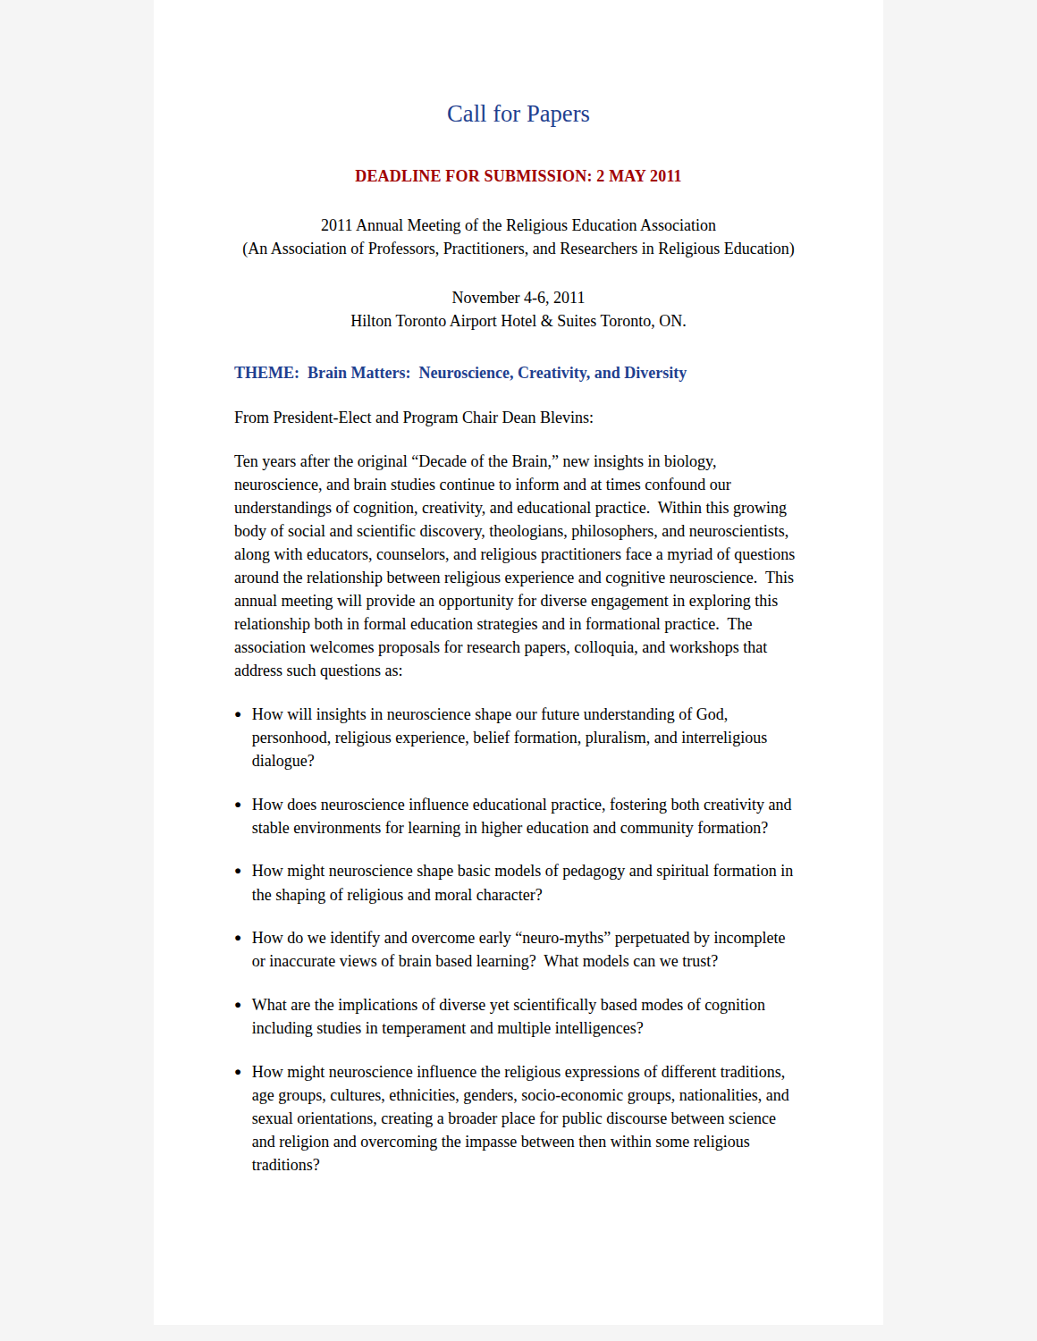Call for Papers
DEADLINE FOR SUBMISSION: 2 MAY 2011
2011 Annual Meeting of the Religious Education Association
(An Association of Professors, Practitioners, and Researchers in Religious Education)
November 4-6, 2011
Hilton Toronto Airport Hotel & Suites Toronto, ON.
THEME: Brain Matters: Neuroscience, Creativity, and Diversity
From President-Elect and Program Chair Dean Blevins:
Ten years after the original “Decade of the Brain,” new insights in biology, neuroscience, and brain studies continue to inform and at times confound our understandings of cognition, creativity, and educational practice. Within this growing body of social and scientific discovery, theologians, philosophers, and neuroscientists, along with educators, counselors, and religious practitioners face a myriad of questions around the relationship between religious experience and cognitive neuroscience. This annual meeting will provide an opportunity for diverse engagement in exploring this relationship both in formal education strategies and in formational practice. The association welcomes proposals for research papers, colloquia, and workshops that address such questions as:
How will insights in neuroscience shape our future understanding of God, personhood, religious experience, belief formation, pluralism, and interreligious dialogue?
How does neuroscience influence educational practice, fostering both creativity and stable environments for learning in higher education and community formation?
How might neuroscience shape basic models of pedagogy and spiritual formation in the shaping of religious and moral character?
How do we identify and overcome early “neuro-myths” perpetuated by incomplete or inaccurate views of brain based learning? What models can we trust?
What are the implications of diverse yet scientifically based modes of cognition including studies in temperament and multiple intelligences?
How might neuroscience influence the religious expressions of different traditions, age groups, cultures, ethnicities, genders, socio-economic groups, nationalities, and sexual orientations, creating a broader place for public discourse between science and religion and overcoming the impasse between then within some religious traditions?